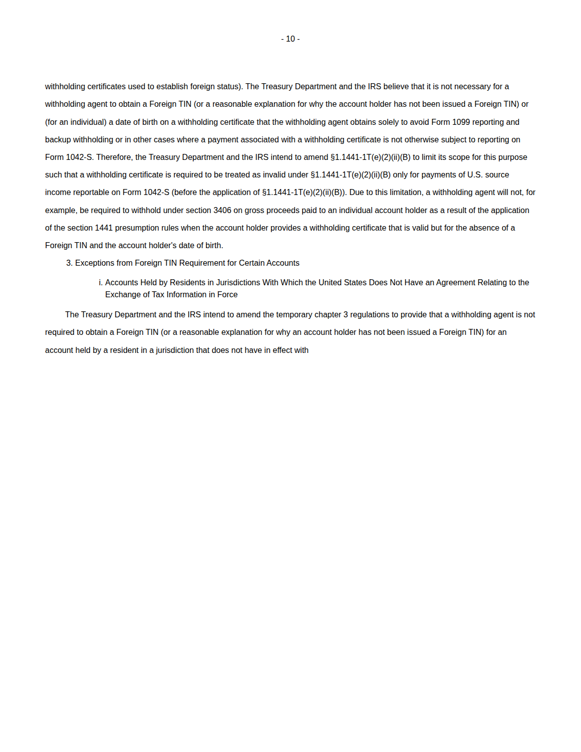- 10 -
withholding certificates used to establish foreign status). The Treasury Department and the IRS believe that it is not necessary for a withholding agent to obtain a Foreign TIN (or a reasonable explanation for why the account holder has not been issued a Foreign TIN) or (for an individual) a date of birth on a withholding certificate that the withholding agent obtains solely to avoid Form 1099 reporting and backup withholding or in other cases where a payment associated with a withholding certificate is not otherwise subject to reporting on Form 1042-S. Therefore, the Treasury Department and the IRS intend to amend §1.1441-1T(e)(2)(ii)(B) to limit its scope for this purpose such that a withholding certificate is required to be treated as invalid under §1.1441-1T(e)(2)(ii)(B) only for payments of U.S. source income reportable on Form 1042-S (before the application of §1.1441-1T(e)(2)(ii)(B)). Due to this limitation, a withholding agent will not, for example, be required to withhold under section 3406 on gross proceeds paid to an individual account holder as a result of the application of the section 1441 presumption rules when the account holder provides a withholding certificate that is valid but for the absence of a Foreign TIN and the account holder's date of birth.
Exceptions from Foreign TIN Requirement for Certain Accounts
Accounts Held by Residents in Jurisdictions With Which the United States Does Not Have an Agreement Relating to the Exchange of Tax Information in Force
The Treasury Department and the IRS intend to amend the temporary chapter 3 regulations to provide that a withholding agent is not required to obtain a Foreign TIN (or a reasonable explanation for why an account holder has not been issued a Foreign TIN) for an account held by a resident in a jurisdiction that does not have in effect with